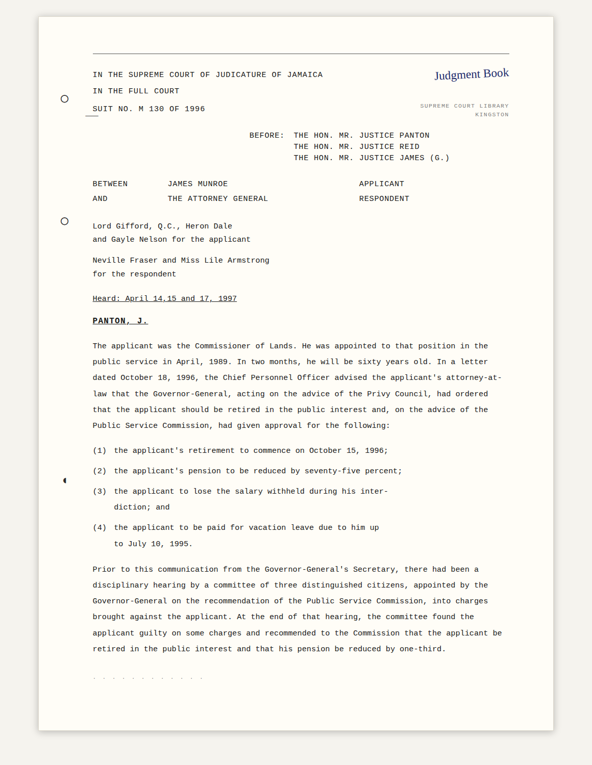◯
◯
◖
⸺
IN THE SUPREME COURT OF JUDICATURE OF JAMAICA
IN THE FULL COURT
Judgment Book
SUIT NO. M 130 OF 1996
SUPREME COURT LIBRARY
KINGSTON
| BEFORE: | THE HON. MR. JUSTICE PANTON |
| | THE HON. MR. JUSTICE REID |
| | THE HON. MR. JUSTICE JAMES (G.) |
| BETWEEN | JAMES MUNROE | APPLICANT |
| AND | THE ATTORNEY GENERAL | RESPONDENT |
Lord Gifford, Q.C., Heron Dale
and Gayle Nelson for the applicant
Neville Fraser and Miss Lile Armstrong
for the respondent
Heard: April 14,15 and 17, 1997
PANTON, J.
The applicant was the Commissioner of Lands. He was appointed to that position in the public service in April, 1989. In two months, he will be sixty years old. In a letter dated October 18, 1996, the Chief Personnel Officer advised the applicant's attorney-at-law that the Governor-General, acting on the advice of the Privy Council, had ordered that the applicant should be retired in the public interest and, on the advice of the Public Service Commission, had given approval for the following:
the applicant's retirement to commence on October 15, 1996;
the applicant's pension to be reduced by seventy-five percent;
the applicant to lose the salary withheld during his inter-
diction; and
the applicant to be paid for vacation leave due to him up
to July 10, 1995.
Prior to this communication from the Governor-General's Secretary, there had been a disciplinary hearing by a committee of three distinguished citizens, appointed by the Governor-General on the recommendation of the Public Service Commission, into charges brought against the applicant. At the end of that hearing, the committee found the applicant guilty on some charges and recommended to the Commission that the applicant be retired in the public interest and that his pension be reduced by one-third.
· · · · · · · · · · · ·